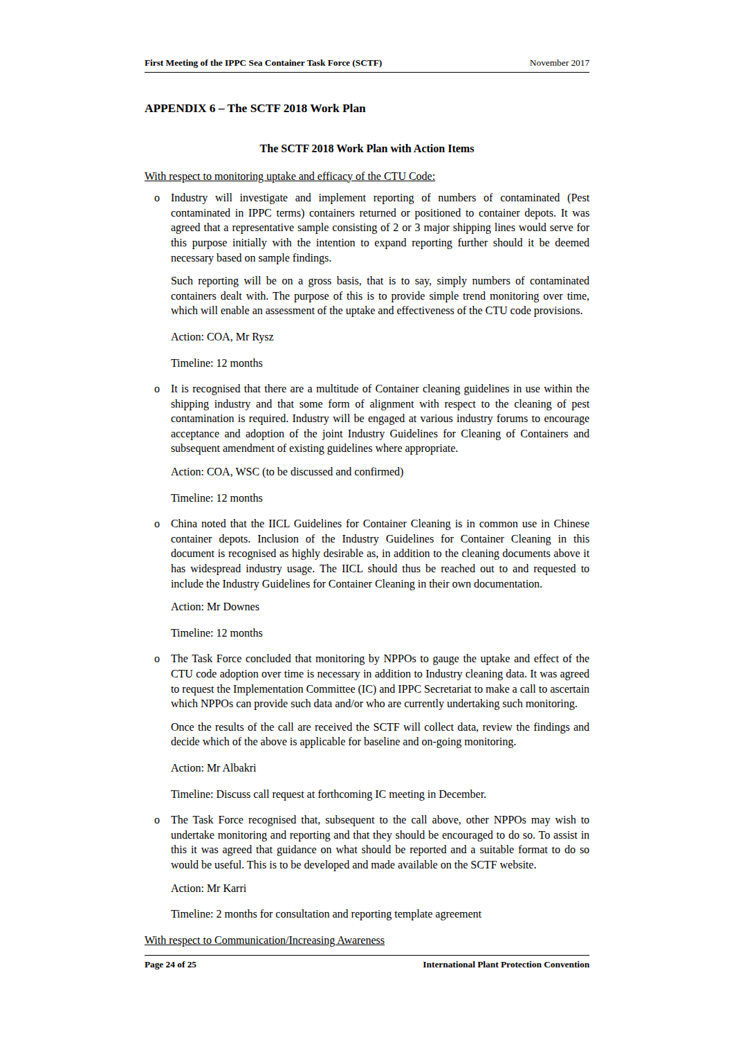First Meeting of the IPPC Sea Container Task Force (SCTF)
November 2017
APPENDIX 6 – The SCTF 2018 Work Plan
The SCTF 2018 Work Plan with Action Items
With respect to monitoring uptake and efficacy of the CTU Code:
Industry will investigate and implement reporting of numbers of contaminated (Pest contaminated in IPPC terms) containers returned or positioned to container depots. It was agreed that a representative sample consisting of 2 or 3 major shipping lines would serve for this purpose initially with the intention to expand reporting further should it be deemed necessary based on sample findings.
Such reporting will be on a gross basis, that is to say, simply numbers of contaminated containers dealt with. The purpose of this is to provide simple trend monitoring over time, which will enable an assessment of the uptake and effectiveness of the CTU code provisions.
Action: COA, Mr Rysz
Timeline: 12 months
It is recognised that there are a multitude of Container cleaning guidelines in use within the shipping industry and that some form of alignment with respect to the cleaning of pest contamination is required. Industry will be engaged at various industry forums to encourage acceptance and adoption of the joint Industry Guidelines for Cleaning of Containers and subsequent amendment of existing guidelines where appropriate.
Action: COA, WSC (to be discussed and confirmed)
Timeline: 12 months
China noted that the IICL Guidelines for Container Cleaning is in common use in Chinese container depots. Inclusion of the Industry Guidelines for Container Cleaning in this document is recognised as highly desirable as, in addition to the cleaning documents above it has widespread industry usage. The IICL should thus be reached out to and requested to include the Industry Guidelines for Container Cleaning in their own documentation.
Action: Mr Downes
Timeline: 12 months
The Task Force concluded that monitoring by NPPOs to gauge the uptake and effect of the CTU code adoption over time is necessary in addition to Industry cleaning data. It was agreed to request the Implementation Committee (IC) and IPPC Secretariat to make a call to ascertain which NPPOs can provide such data and/or who are currently undertaking such monitoring.
Once the results of the call are received the SCTF will collect data, review the findings and decide which of the above is applicable for baseline and on-going monitoring.
Action: Mr Albakri
Timeline: Discuss call request at forthcoming IC meeting in December.
The Task Force recognised that, subsequent to the call above, other NPPOs may wish to undertake monitoring and reporting and that they should be encouraged to do so. To assist in this it was agreed that guidance on what should be reported and a suitable format to do so would be useful. This is to be developed and made available on the SCTF website.
Action: Mr Karri
Timeline: 2 months for consultation and reporting template agreement
With respect to Communication/Increasing Awareness
Page 24 of 25
International Plant Protection Convention